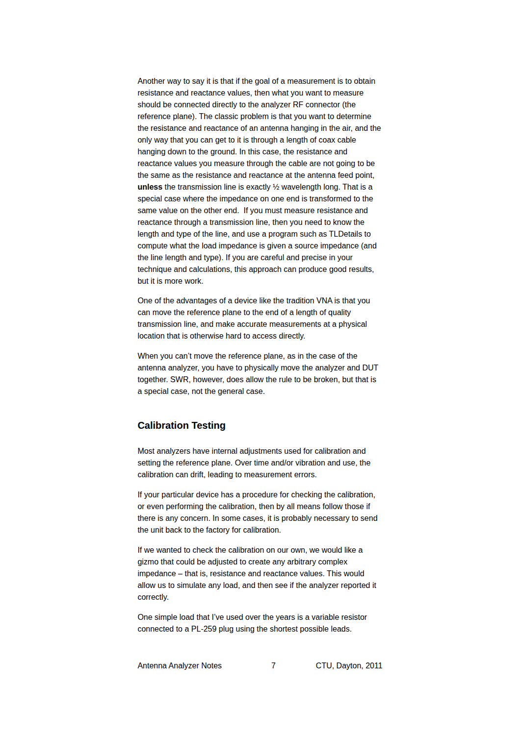Another way to say it is that if the goal of a measurement is to obtain resistance and reactance values, then what you want to measure should be connected directly to the analyzer RF connector (the reference plane). The classic problem is that you want to determine the resistance and reactance of an antenna hanging in the air, and the only way that you can get to it is through a length of coax cable hanging down to the ground. In this case, the resistance and reactance values you measure through the cable are not going to be the same as the resistance and reactance at the antenna feed point, unless the transmission line is exactly ½ wavelength long. That is a special case where the impedance on one end is transformed to the same value on the other end. If you must measure resistance and reactance through a transmission line, then you need to know the length and type of the line, and use a program such as TLDetails to compute what the load impedance is given a source impedance (and the line length and type). If you are careful and precise in your technique and calculations, this approach can produce good results, but it is more work.
One of the advantages of a device like the tradition VNA is that you can move the reference plane to the end of a length of quality transmission line, and make accurate measurements at a physical location that is otherwise hard to access directly.
When you can’t move the reference plane, as in the case of the antenna analyzer, you have to physically move the analyzer and DUT together. SWR, however, does allow the rule to be broken, but that is a special case, not the general case.
Calibration Testing
Most analyzers have internal adjustments used for calibration and setting the reference plane. Over time and/or vibration and use, the calibration can drift, leading to measurement errors.
If your particular device has a procedure for checking the calibration, or even performing the calibration, then by all means follow those if there is any concern. In some cases, it is probably necessary to send the unit back to the factory for calibration.
If we wanted to check the calibration on our own, we would like a gizmo that could be adjusted to create any arbitrary complex impedance – that is, resistance and reactance values. This would allow us to simulate any load, and then see if the analyzer reported it correctly.
One simple load that I’ve used over the years is a variable resistor connected to a PL-259 plug using the shortest possible leads.
Antenna Analyzer Notes 7 CTU, Dayton, 2011